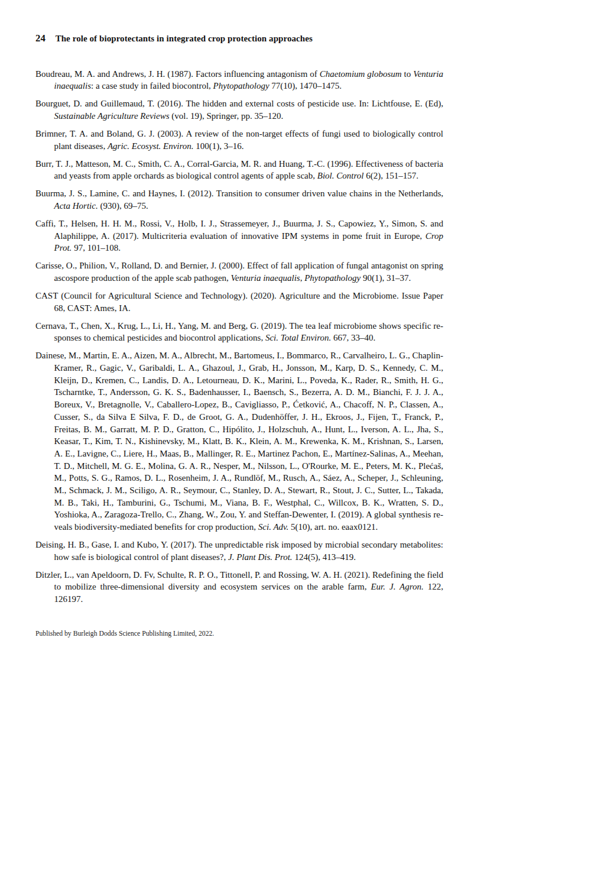24 The role of bioprotectants in integrated crop protection approaches
Boudreau, M. A. and Andrews, J. H. (1987). Factors influencing antagonism of Chaetomium globosum to Venturia inaequalis: a case study in failed biocontrol, Phytopathology 77(10), 1470–1475.
Bourguet, D. and Guillemaud, T. (2016). The hidden and external costs of pesticide use. In: Lichtfouse, E. (Ed), Sustainable Agriculture Reviews (vol. 19), Springer, pp. 35–120.
Brimner, T. A. and Boland, G. J. (2003). A review of the non-target effects of fungi used to biologically control plant diseases, Agric. Ecosyst. Environ. 100(1), 3–16.
Burr, T. J., Matteson, M. C., Smith, C. A., Corral-Garcia, M. R. and Huang, T.-C. (1996). Effectiveness of bacteria and yeasts from apple orchards as biological control agents of apple scab, Biol. Control 6(2), 151–157.
Buurma, J. S., Lamine, C. and Haynes, I. (2012). Transition to consumer driven value chains in the Netherlands, Acta Hortic. (930), 69–75.
Caffi, T., Helsen, H. H. M., Rossi, V., Holb, I. J., Strassemeyer, J., Buurma, J. S., Capowiez, Y., Simon, S. and Alaphilippe, A. (2017). Multicriteria evaluation of innovative IPM systems in pome fruit in Europe, Crop Prot. 97, 101–108.
Carisse, O., Philion, V., Rolland, D. and Bernier, J. (2000). Effect of fall application of fungal antagonist on spring ascospore production of the apple scab pathogen, Venturia inaequalis, Phytopathology 90(1), 31–37.
CAST (Council for Agricultural Science and Technology). (2020). Agriculture and the Microbiome. Issue Paper 68, CAST: Ames, IA.
Cernava, T., Chen, X., Krug, L., Li, H., Yang, M. and Berg, G. (2019). The tea leaf microbiome shows specific responses to chemical pesticides and biocontrol applications, Sci. Total Environ. 667, 33–40.
Dainese, M., Martin, E. A., Aizen, M. A., Albrecht, M., Bartomeus, I., Bommarco, R., Carvalheiro, L. G., Chaplin-Kramer, R., Gagic, V., Garibaldi, L. A., Ghazoul, J., Grab, H., Jonsson, M., Karp, D. S., Kennedy, C. M., Kleijn, D., Kremen, C., Landis, D. A., Letourneau, D. K., Marini, L., Poveda, K., Rader, R., Smith, H. G., Tscharntke, T., Andersson, G. K. S., Badenhausser, I., Baensch, S., Bezerra, A. D. M., Bianchi, F. J. J. A., Boreux, V., Bretagnolle, V., Caballero-Lopez, B., Cavigliasso, P., Ćetković, A., Chacoff, N. P., Classen, A., Cusser, S., da Silva E Silva, F. D., de Groot, G. A., Dudenhöffer, J. H., Ekroos, J., Fijen, T., Franck, P., Freitas, B. M., Garratt, M. P. D., Gratton, C., Hipólito, J., Holzschuh, A., Hunt, L., Iverson, A. L., Jha, S., Keasar, T., Kim, T. N., Kishinevsky, M., Klatt, B. K., Klein, A. M., Krewenka, K. M., Krishnan, S., Larsen, A. E., Lavigne, C., Liere, H., Maas, B., Mallinger, R. E., Martinez Pachon, E., Martínez-Salinas, A., Meehan, T. D., Mitchell, M. G. E., Molina, G. A. R., Nesper, M., Nilsson, L., O'Rourke, M. E., Peters, M. K., Plećaš, M., Potts, S. G., Ramos, D. L., Rosenheim, J. A., Rundlöf, M., Rusch, A., Sáez, A., Scheper, J., Schleuning, M., Schmack, J. M., Sciligo, A. R., Seymour, C., Stanley, D. A., Stewart, R., Stout, J. C., Sutter, L., Takada, M. B., Taki, H., Tamburini, G., Tschumi, M., Viana, B. F., Westphal, C., Willcox, B. K., Wratten, S. D., Yoshioka, A., Zaragoza-Trello, C., Zhang, W., Zou, Y. and Steffan-Dewenter, I. (2019). A global synthesis reveals biodiversity-mediated benefits for crop production, Sci. Adv. 5(10), art. no. eaax0121.
Deising, H. B., Gase, I. and Kubo, Y. (2017). The unpredictable risk imposed by microbial secondary metabolites: how safe is biological control of plant diseases?, J. Plant Dis. Prot. 124(5), 413–419.
Ditzler, L., van Apeldoorn, D. Fv, Schulte, R. P. O., Tittonell, P. and Rossing, W. A. H. (2021). Redefining the field to mobilize three-dimensional diversity and ecosystem services on the arable farm, Eur. J. Agron. 122, 126197.
Published by Burleigh Dodds Science Publishing Limited, 2022.